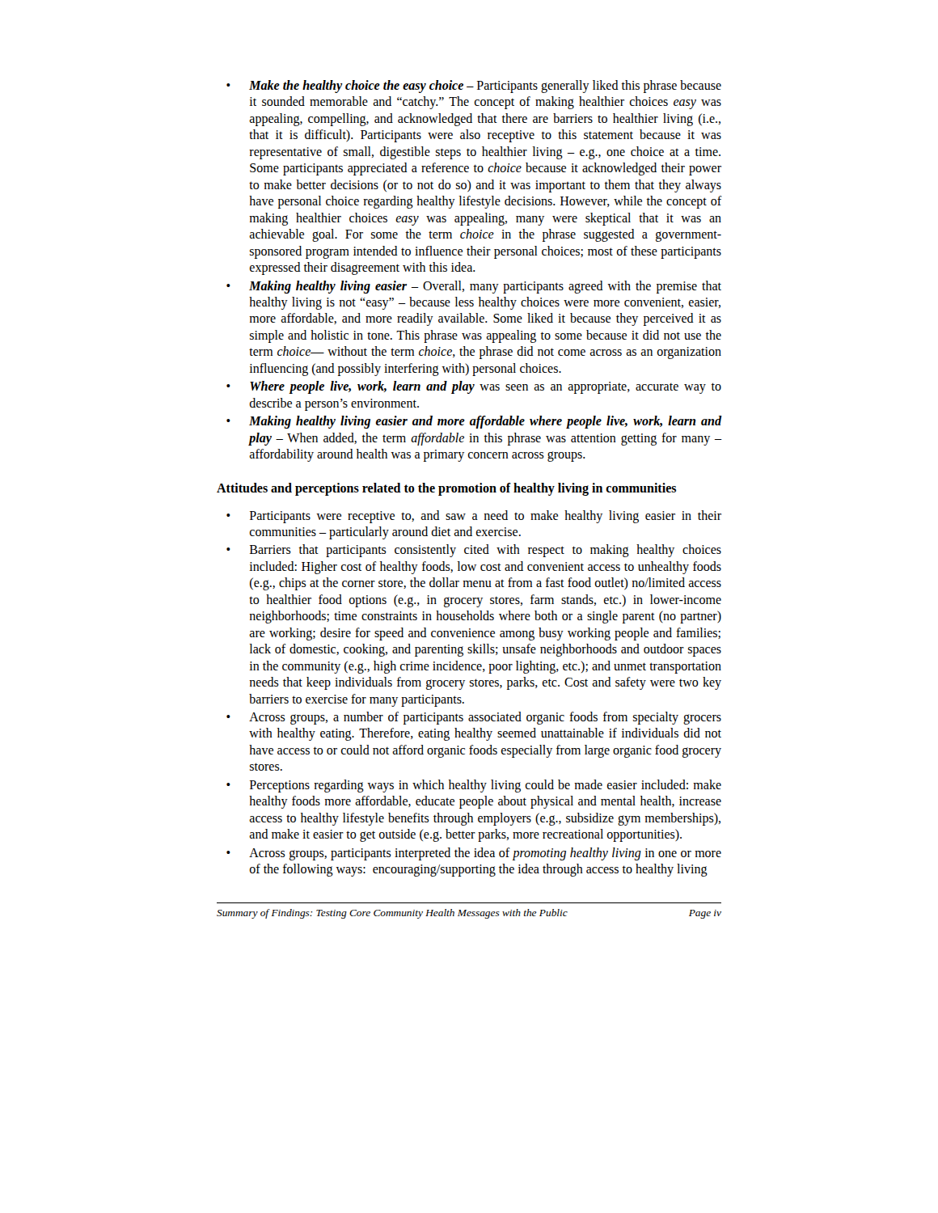Make the healthy choice the easy choice – Participants generally liked this phrase because it sounded memorable and “catchy.” The concept of making healthier choices easy was appealing, compelling, and acknowledged that there are barriers to healthier living (i.e., that it is difficult). Participants were also receptive to this statement because it was representative of small, digestible steps to healthier living – e.g., one choice at a time. Some participants appreciated a reference to choice because it acknowledged their power to make better decisions (or to not do so) and it was important to them that they always have personal choice regarding healthy lifestyle decisions. However, while the concept of making healthier choices easy was appealing, many were skeptical that it was an achievable goal. For some the term choice in the phrase suggested a government-sponsored program intended to influence their personal choices; most of these participants expressed their disagreement with this idea.
Making healthy living easier – Overall, many participants agreed with the premise that healthy living is not “easy” – because less healthy choices were more convenient, easier, more affordable, and more readily available. Some liked it because they perceived it as simple and holistic in tone. This phrase was appealing to some because it did not use the term choice— without the term choice, the phrase did not come across as an organization influencing (and possibly interfering with) personal choices.
Where people live, work, learn and play was seen as an appropriate, accurate way to describe a person’s environment.
Making healthy living easier and more affordable where people live, work, learn and play – When added, the term affordable in this phrase was attention getting for many – affordability around health was a primary concern across groups.
Attitudes and perceptions related to the promotion of healthy living in communities
Participants were receptive to, and saw a need to make healthy living easier in their communities – particularly around diet and exercise.
Barriers that participants consistently cited with respect to making healthy choices included: Higher cost of healthy foods, low cost and convenient access to unhealthy foods (e.g., chips at the corner store, the dollar menu at from a fast food outlet) no/limited access to healthier food options (e.g., in grocery stores, farm stands, etc.) in lower-income neighborhoods; time constraints in households where both or a single parent (no partner) are working; desire for speed and convenience among busy working people and families; lack of domestic, cooking, and parenting skills; unsafe neighborhoods and outdoor spaces in the community (e.g., high crime incidence, poor lighting, etc.); and unmet transportation needs that keep individuals from grocery stores, parks, etc. Cost and safety were two key barriers to exercise for many participants.
Across groups, a number of participants associated organic foods from specialty grocers with healthy eating. Therefore, eating healthy seemed unattainable if individuals did not have access to or could not afford organic foods especially from large organic food grocery stores.
Perceptions regarding ways in which healthy living could be made easier included: make healthy foods more affordable, educate people about physical and mental health, increase access to healthy lifestyle benefits through employers (e.g., subsidize gym memberships), and make it easier to get outside (e.g. better parks, more recreational opportunities).
Across groups, participants interpreted the idea of promoting healthy living in one or more of the following ways: encouraging/supporting the idea through access to healthy living
Summary of Findings: Testing Core Community Health Messages with the Public Page iv